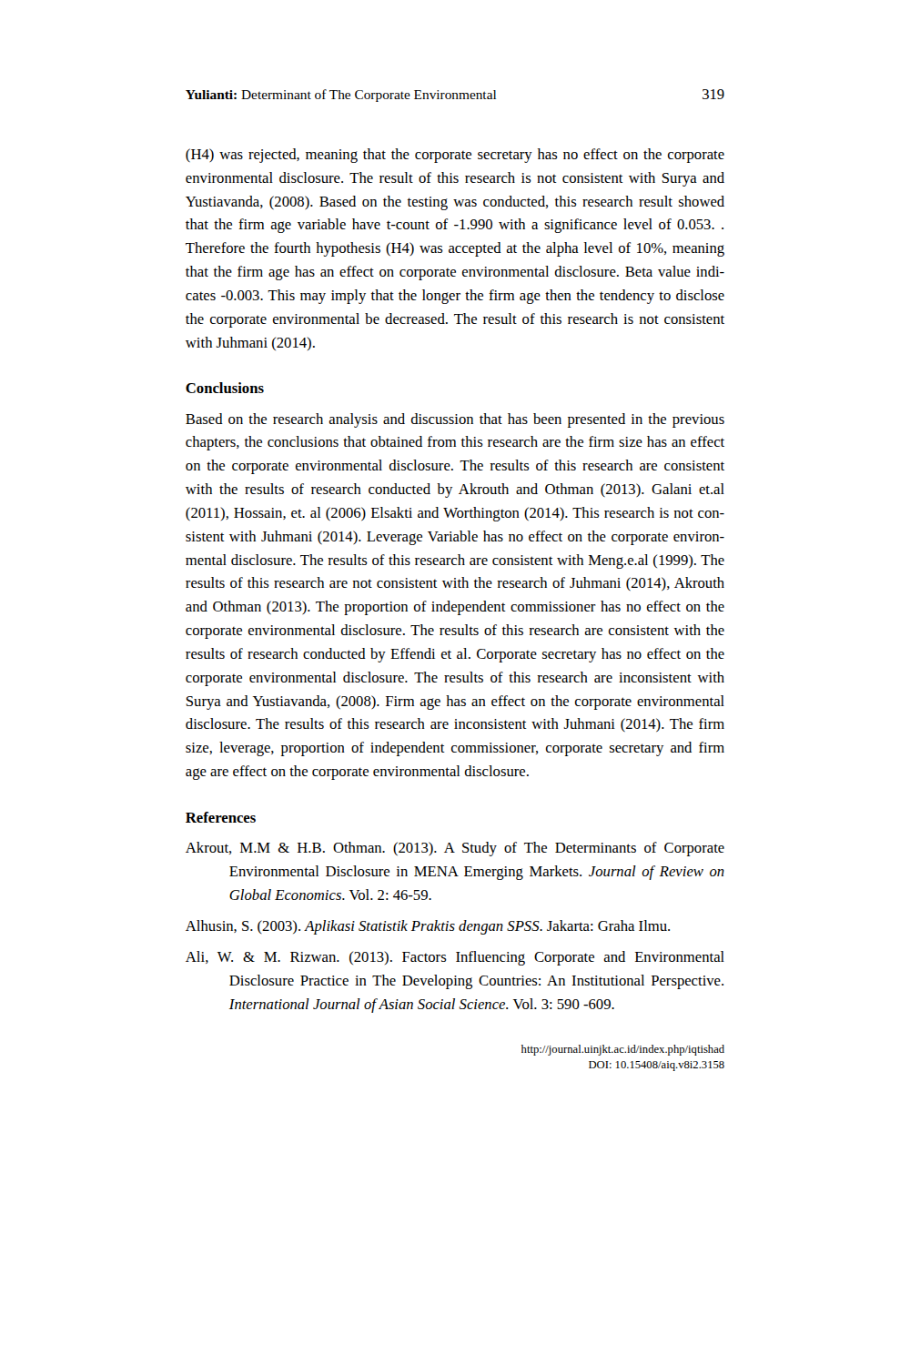Yulianti: Determinant of The Corporate Environmental
319
(H4) was rejected, meaning that the corporate secretary has no effect on the corporate environmental disclosure. The result of this research is not consistent with Surya and Yustiavanda, (2008). Based on the testing was conducted, this research result showed that the firm age variable have t-count of -1.990 with a significance level of 0.053. . Therefore the fourth hypothesis (H4) was accepted at the alpha level of 10%, meaning that the firm age has an effect on corporate environmental disclosure. Beta value indicates -0.003. This may imply that the longer the firm age then the tendency to disclose the corporate environmental be decreased. The result of this research is not consistent with Juhmani (2014).
Conclusions
Based on the research analysis and discussion that has been presented in the previous chapters, the conclusions that obtained from this research are the firm size has an effect on the corporate environmental disclosure. The results of this research are consistent with the results of research conducted by Akrouth and Othman (2013). Galani et.al (2011), Hossain, et. al (2006) Elsakti and Worthington (2014). This research is not consistent with Juhmani (2014). Leverage Variable has no effect on the corporate environmental disclosure. The results of this research are consistent with Meng.e.al (1999). The results of this research are not consistent with the research of Juhmani (2014), Akrouth and Othman (2013). The proportion of independent commissioner has no effect on the corporate environmental disclosure. The results of this research are consistent with the results of research conducted by Effendi et al. Corporate secretary has no effect on the corporate environmental disclosure. The results of this research are inconsistent with Surya and Yustiavanda, (2008). Firm age has an effect on the corporate environmental disclosure. The results of this research are inconsistent with Juhmani (2014). The firm size, leverage, proportion of independent commissioner, corporate secretary and firm age are effect on the corporate environmental disclosure.
References
Akrout, M.M & H.B. Othman. (2013). A Study of The Determinants of Corporate Environmental Disclosure in MENA Emerging Markets. Journal of Review on Global Economics. Vol. 2: 46-59.
Alhusin, S. (2003). Aplikasi Statistik Praktis dengan SPSS. Jakarta: Graha Ilmu.
Ali, W. & M. Rizwan. (2013). Factors Influencing Corporate and Environmental Disclosure Practice in The Developing Countries: An Institutional Perspective. International Journal of Asian Social Science. Vol. 3: 590 -609.
http://journal.uinjkt.ac.id/index.php/iqtishad
DOI: 10.15408/aiq.v8i2.3158